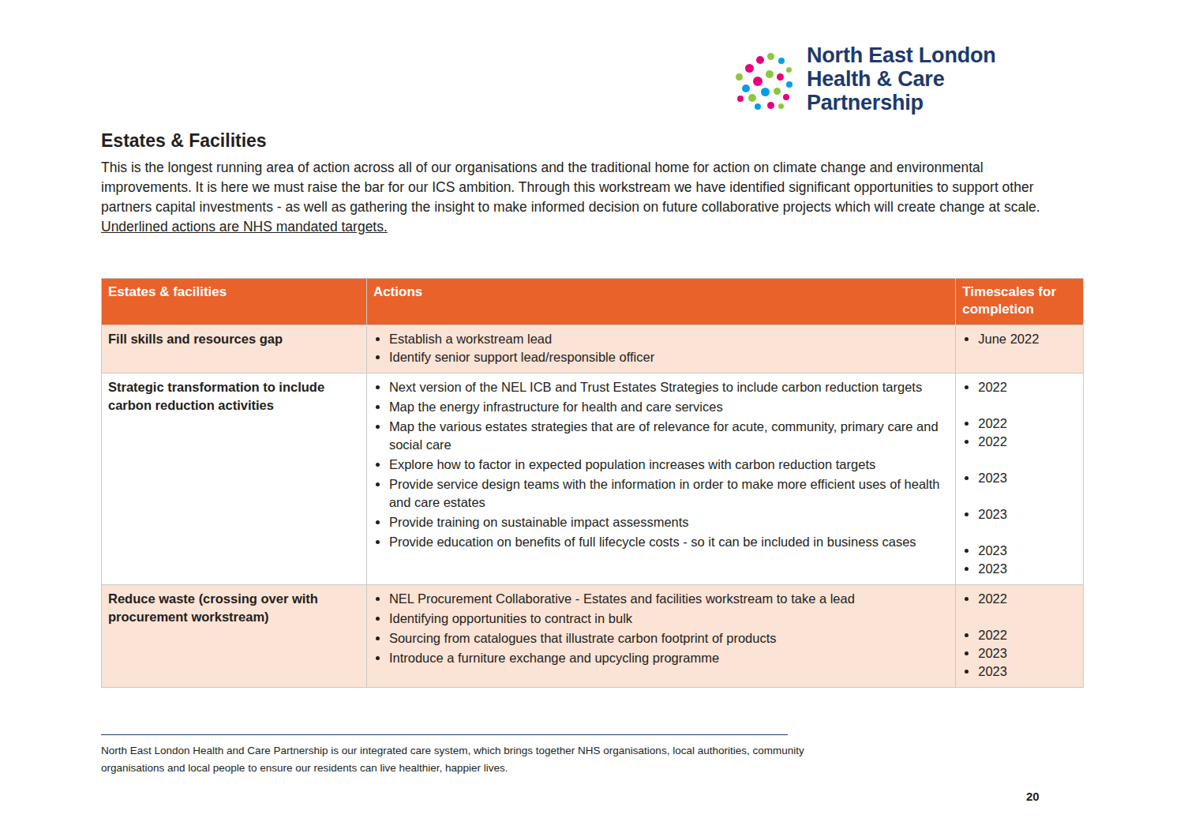North East London
Health & Care
Partnership
Estates & Facilities
This is the longest running area of action across all of our organisations and the traditional home for action on climate change and environmental improvements. It is here we must raise the bar for our ICS ambition. Through this workstream we have identified significant opportunities to support other partners capital investments - as well as gathering the insight to make informed decision on future collaborative projects which will create change at scale.
Underlined actions are NHS mandated targets.
| Estates & facilities | Actions | Timescales for completion |
| --- | --- | --- |
| Fill skills and resources gap | Establish a workstream lead Identify senior support lead/responsible officer | June 2022 |
| Strategic transformation to include carbon reduction activities | Next version of the NEL ICB and Trust Estates Strategies to include carbon reduction targets Map the energy infrastructure for health and care services Map the various estates strategies that are of relevance for acute, community, primary care and social care Explore how to factor in expected population increases with carbon reduction targets Provide service design teams with the information in order to make more efficient uses of health and care estates Provide training on sustainable impact assessments Provide education on benefits of full lifecycle costs - so it can be included in business cases | 2022 2022 2022 2023 2023 2023 2023 |
| Reduce waste (crossing over with procurement workstream) | NEL Procurement Collaborative - Estates and facilities workstream to take a lead Identifying opportunities to contract in bulk Sourcing from catalogues that illustrate carbon footprint of products Introduce a furniture exchange and upcycling programme | 2022 2022 2023 2023 |
North East London Health and Care Partnership is our integrated care system, which brings together NHS organisations, local authorities, community organisations and local people to ensure our residents can live healthier, happier lives.
20